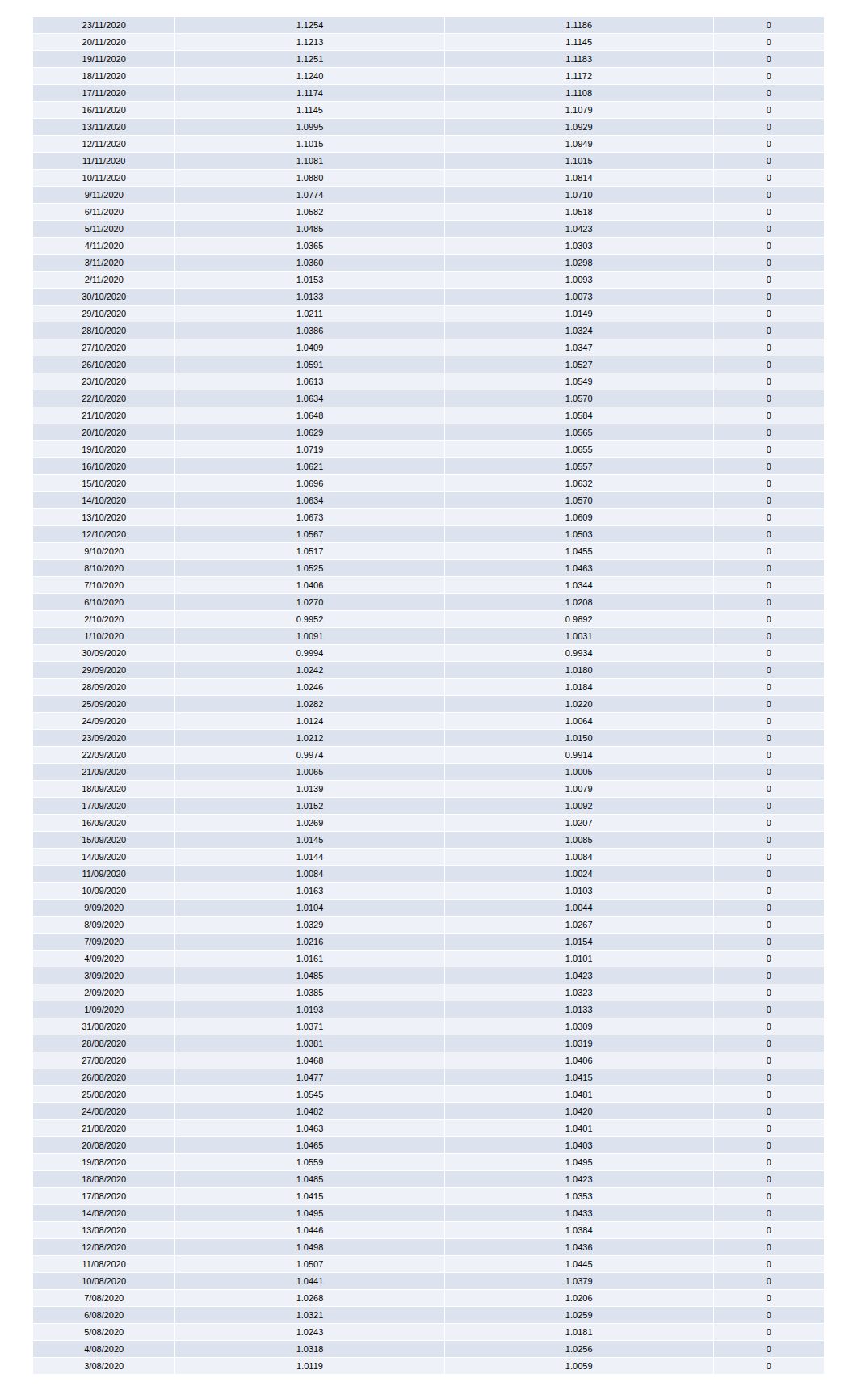| 23/11/2020 | 1.1254 | 1.1186 | 0 |
| 20/11/2020 | 1.1213 | 1.1145 | 0 |
| 19/11/2020 | 1.1251 | 1.1183 | 0 |
| 18/11/2020 | 1.1240 | 1.1172 | 0 |
| 17/11/2020 | 1.1174 | 1.1108 | 0 |
| 16/11/2020 | 1.1145 | 1.1079 | 0 |
| 13/11/2020 | 1.0995 | 1.0929 | 0 |
| 12/11/2020 | 1.1015 | 1.0949 | 0 |
| 11/11/2020 | 1.1081 | 1.1015 | 0 |
| 10/11/2020 | 1.0880 | 1.0814 | 0 |
| 9/11/2020 | 1.0774 | 1.0710 | 0 |
| 6/11/2020 | 1.0582 | 1.0518 | 0 |
| 5/11/2020 | 1.0485 | 1.0423 | 0 |
| 4/11/2020 | 1.0365 | 1.0303 | 0 |
| 3/11/2020 | 1.0360 | 1.0298 | 0 |
| 2/11/2020 | 1.0153 | 1.0093 | 0 |
| 30/10/2020 | 1.0133 | 1.0073 | 0 |
| 29/10/2020 | 1.0211 | 1.0149 | 0 |
| 28/10/2020 | 1.0386 | 1.0324 | 0 |
| 27/10/2020 | 1.0409 | 1.0347 | 0 |
| 26/10/2020 | 1.0591 | 1.0527 | 0 |
| 23/10/2020 | 1.0613 | 1.0549 | 0 |
| 22/10/2020 | 1.0634 | 1.0570 | 0 |
| 21/10/2020 | 1.0648 | 1.0584 | 0 |
| 20/10/2020 | 1.0629 | 1.0565 | 0 |
| 19/10/2020 | 1.0719 | 1.0655 | 0 |
| 16/10/2020 | 1.0621 | 1.0557 | 0 |
| 15/10/2020 | 1.0696 | 1.0632 | 0 |
| 14/10/2020 | 1.0634 | 1.0570 | 0 |
| 13/10/2020 | 1.0673 | 1.0609 | 0 |
| 12/10/2020 | 1.0567 | 1.0503 | 0 |
| 9/10/2020 | 1.0517 | 1.0455 | 0 |
| 8/10/2020 | 1.0525 | 1.0463 | 0 |
| 7/10/2020 | 1.0406 | 1.0344 | 0 |
| 6/10/2020 | 1.0270 | 1.0208 | 0 |
| 2/10/2020 | 0.9952 | 0.9892 | 0 |
| 1/10/2020 | 1.0091 | 1.0031 | 0 |
| 30/09/2020 | 0.9994 | 0.9934 | 0 |
| 29/09/2020 | 1.0242 | 1.0180 | 0 |
| 28/09/2020 | 1.0246 | 1.0184 | 0 |
| 25/09/2020 | 1.0282 | 1.0220 | 0 |
| 24/09/2020 | 1.0124 | 1.0064 | 0 |
| 23/09/2020 | 1.0212 | 1.0150 | 0 |
| 22/09/2020 | 0.9974 | 0.9914 | 0 |
| 21/09/2020 | 1.0065 | 1.0005 | 0 |
| 18/09/2020 | 1.0139 | 1.0079 | 0 |
| 17/09/2020 | 1.0152 | 1.0092 | 0 |
| 16/09/2020 | 1.0269 | 1.0207 | 0 |
| 15/09/2020 | 1.0145 | 1.0085 | 0 |
| 14/09/2020 | 1.0144 | 1.0084 | 0 |
| 11/09/2020 | 1.0084 | 1.0024 | 0 |
| 10/09/2020 | 1.0163 | 1.0103 | 0 |
| 9/09/2020 | 1.0104 | 1.0044 | 0 |
| 8/09/2020 | 1.0329 | 1.0267 | 0 |
| 7/09/2020 | 1.0216 | 1.0154 | 0 |
| 4/09/2020 | 1.0161 | 1.0101 | 0 |
| 3/09/2020 | 1.0485 | 1.0423 | 0 |
| 2/09/2020 | 1.0385 | 1.0323 | 0 |
| 1/09/2020 | 1.0193 | 1.0133 | 0 |
| 31/08/2020 | 1.0371 | 1.0309 | 0 |
| 28/08/2020 | 1.0381 | 1.0319 | 0 |
| 27/08/2020 | 1.0468 | 1.0406 | 0 |
| 26/08/2020 | 1.0477 | 1.0415 | 0 |
| 25/08/2020 | 1.0545 | 1.0481 | 0 |
| 24/08/2020 | 1.0482 | 1.0420 | 0 |
| 21/08/2020 | 1.0463 | 1.0401 | 0 |
| 20/08/2020 | 1.0465 | 1.0403 | 0 |
| 19/08/2020 | 1.0559 | 1.0495 | 0 |
| 18/08/2020 | 1.0485 | 1.0423 | 0 |
| 17/08/2020 | 1.0415 | 1.0353 | 0 |
| 14/08/2020 | 1.0495 | 1.0433 | 0 |
| 13/08/2020 | 1.0446 | 1.0384 | 0 |
| 12/08/2020 | 1.0498 | 1.0436 | 0 |
| 11/08/2020 | 1.0507 | 1.0445 | 0 |
| 10/08/2020 | 1.0441 | 1.0379 | 0 |
| 7/08/2020 | 1.0268 | 1.0206 | 0 |
| 6/08/2020 | 1.0321 | 1.0259 | 0 |
| 5/08/2020 | 1.0243 | 1.0181 | 0 |
| 4/08/2020 | 1.0318 | 1.0256 | 0 |
| 3/08/2020 | 1.0119 | 1.0059 | 0 |